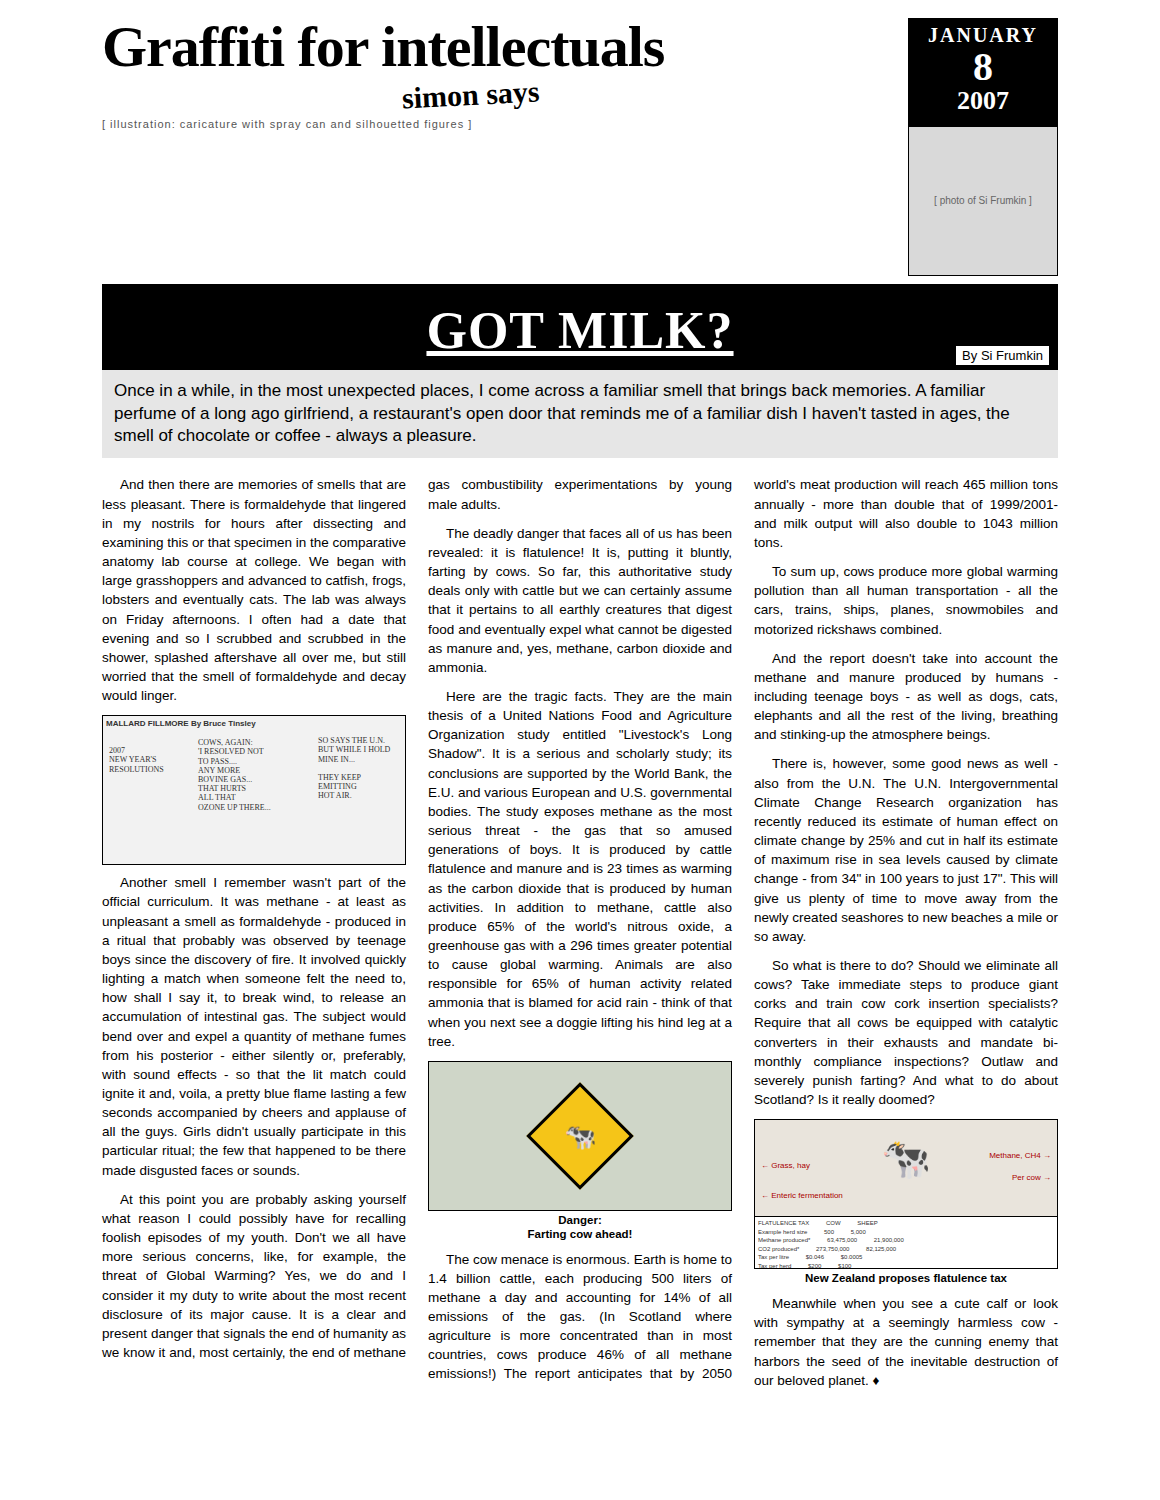Graffiti for intellectuals
simon says
[ illustration: caricature with spray can and silhouetted figures ]
JANUARY
8
2007
[ photo of Si Frumkin ]
GOT MILK?
By Si Frumkin
Once in a while, in the most unexpected places, I come across a familiar smell that brings back memories. A familiar perfume of a long ago girlfriend, a restaurant's open door that reminds me of a familiar dish I haven't tasted in ages, the smell of chocolate or coffee - always a pleasure.
And then there are memories of smells that are less pleasant. There is formaldehyde that lingered in my nostrils for hours after dissecting and examining this or that specimen in the comparative anatomy lab course at college. We began with large grasshoppers and advanced to catfish, frogs, lobsters and eventually cats. The lab was always on Friday afternoons. I often had a date that evening and so I scrubbed and scrubbed in the shower, splashed aftershave all over me, but still worried that the smell of formaldehyde and decay would linger.
MALLARD FILLMORE By Bruce Tinsley 2007
NEW YEAR'S
RESOLUTIONS COWS, AGAIN:
'I RESOLVED NOT
TO PASS....
ANY MORE
BOVINE GAS...
THAT HURTS
ALL THAT
OZONE UP THERE... SO SAYS THE U.N.
BUT WHILE I HOLD
MINE IN...
THEY KEEP
EMITTING
HOT AIR.
Another smell I remember wasn't part of the official curriculum. It was methane - at least as unpleasant a smell as formaldehyde - produced in a ritual that probably was observed by teenage boys since the discovery of fire. It involved quickly lighting a match when someone felt the need to, how shall I say it, to break wind, to release an accumulation of intestinal gas. The subject would bend over and expel a quantity of methane fumes from his posterior - either silently or, preferably, with sound effects - so that the lit match could ignite it and, voila, a pretty blue flame lasting a few seconds accompanied by cheers and applause of all the guys. Girls didn't usually participate in this particular ritual; the few that happened to be there made disgusted faces or sounds.
At this point you are probably asking yourself what reason I could possibly have for recalling foolish episodes of my youth. Don't we all have more serious concerns, like, for example, the threat of Global Warming? Yes, we do and I consider it my duty to write about the most recent disclosure of its major cause. It is a clear and present danger that signals the end of humanity as we know it and, most certainly, the end of methane gas combustibility experimentations by young male adults.
The deadly danger that faces all of us has been revealed: it is flatulence! It is, putting it bluntly, farting by cows. So far, this authoritative study deals only with cattle but we can certainly assume that it pertains to all earthly creatures that digest food and eventually expel what cannot be digested as manure and, yes, methane, carbon dioxide and ammonia.
Here are the tragic facts. They are the main thesis of a United Nations Food and Agriculture Organization study entitled "Livestock's Long Shadow". It is a serious and scholarly study; its conclusions are supported by the World Bank, the E.U. and various European and U.S. governmental bodies. The study exposes methane as the most serious threat - the gas that so amused generations of boys. It is produced by cattle flatulence and manure and is 23 times as warming as the carbon dioxide that is produced by human activities. In addition to methane, cattle also produce 65% of the world's nitrous oxide, a greenhouse gas with a 296 times greater potential to cause global warming. Animals are also responsible for 65% of human activity related ammonia that is blamed for acid rain - think of that when you next see a doggie lifting his hind leg at a tree.
🐄
Danger:
Farting cow ahead!
The cow menace is enormous. Earth is home to 1.4 billion cattle, each producing 500 liters of methane a day and accounting for 14% of all emissions of the gas. (In Scotland where agriculture is more concentrated than in most countries, cows produce 46% of all methane emissions!) The report anticipates that by 2050 world's meat production will reach 465 million tons annually - more than double that of 1999/2001- and milk output will also double to 1043 million tons.
To sum up, cows produce more global warming pollution than all human transportation - all the cars, trains, ships, planes, snowmobiles and motorized rickshaws combined.
And the report doesn't take into account the methane and manure produced by humans - including teenage boys - as well as dogs, cats, elephants and all the rest of the living, breathing and stinking-up the atmosphere beings.
There is, however, some good news as well - also from the U.N. The U.N. Intergovernmental Climate Change Research organization has recently reduced its estimate of human effect on climate change by 25% and cut in half its estimate of maximum rise in sea levels caused by climate change - from 34" in 100 years to just 17". This will give us plenty of time to move away from the newly created seashores to new beaches a mile or so away.
So what is there to do? Should we eliminate all cows? Take immediate steps to produce giant corks and train cow cork insertion specialists? Require that all cows be equipped with catalytic converters in their exhausts and mandate bi-monthly compliance inspections? Outlaw and severely punish farting? And what to do about Scotland? Is it really doomed?
🐄 ← Grass, hay Methane, CH4 → Per cow → ← Enteric fermentation
FLATULENCE TAX COW SHEEP
Example herd size 500 5,000
Methane produced* 63,475,000 21,900,000
CO2 produced* 273,750,000 82,125,000
Tax per litre $0.046 $0.0005
Tax per herd $200 $100
New Zealand proposes flatulence tax
Meanwhile when you see a cute calf or look with sympathy at a seemingly harmless cow - remember that they are the cunning enemy that harbors the seed of the inevitable destruction of our beloved planet. ♦